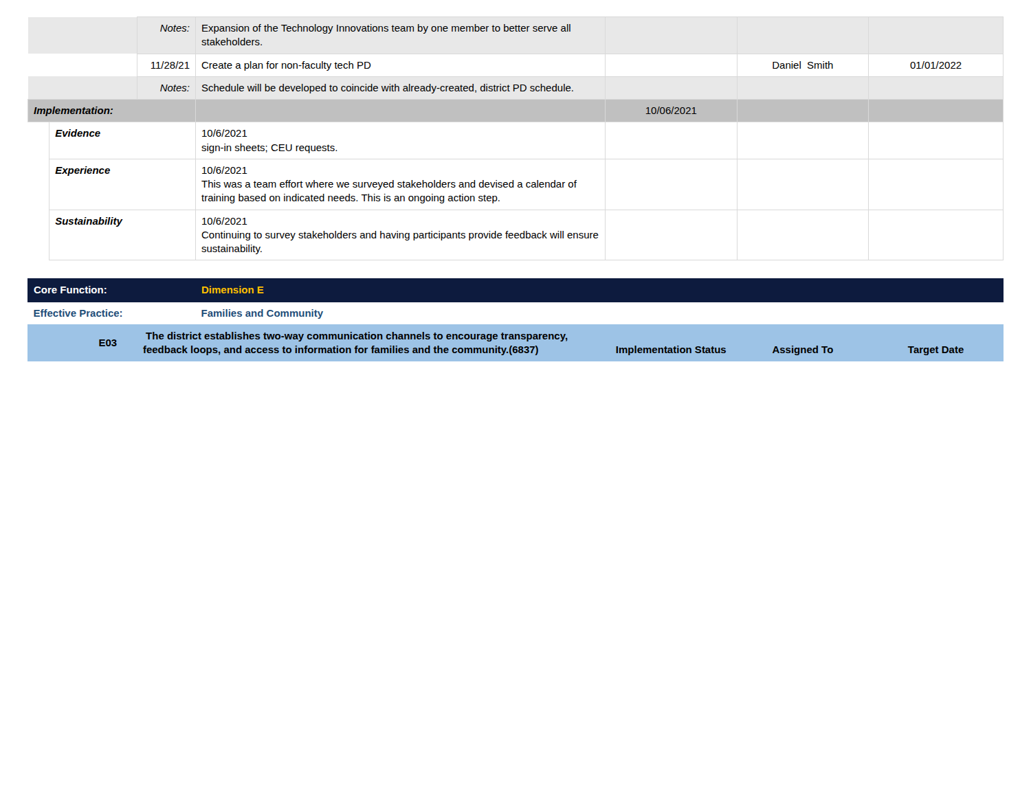| | | | Notes: | Expansion of the Technology Innovations team by one member to better serve all stakeholders. | | | |
| | | | 11/28/21 | Create a plan for non-faculty tech PD | | Daniel Smith | 01/01/2022 |
| | | | Notes: | Schedule will be developed to coincide with already-created, district PD schedule. | | | |
| Implementation: | | 10/06/2021 | | |
| | Evidence | 10/6/2021 sign-in sheets; CEU requests. | | | |
| | Experience | 10/6/2021 This was a team effort where we surveyed stakeholders and devised a calendar of training based on indicated needs. This is an ongoing action step. | | | |
| | Sustainability | 10/6/2021 Continuing to survey stakeholders and having participants provide feedback will ensure sustainability. | | | |
| Core Function: | Dimension E |
| Effective Practice: | Families and Community |
| | | E03 | The district establishes two-way communication channels to encourage transparency, feedback loops, and access to information for families and the community.(6837) | Implementation Status | Assigned To | Target Date |